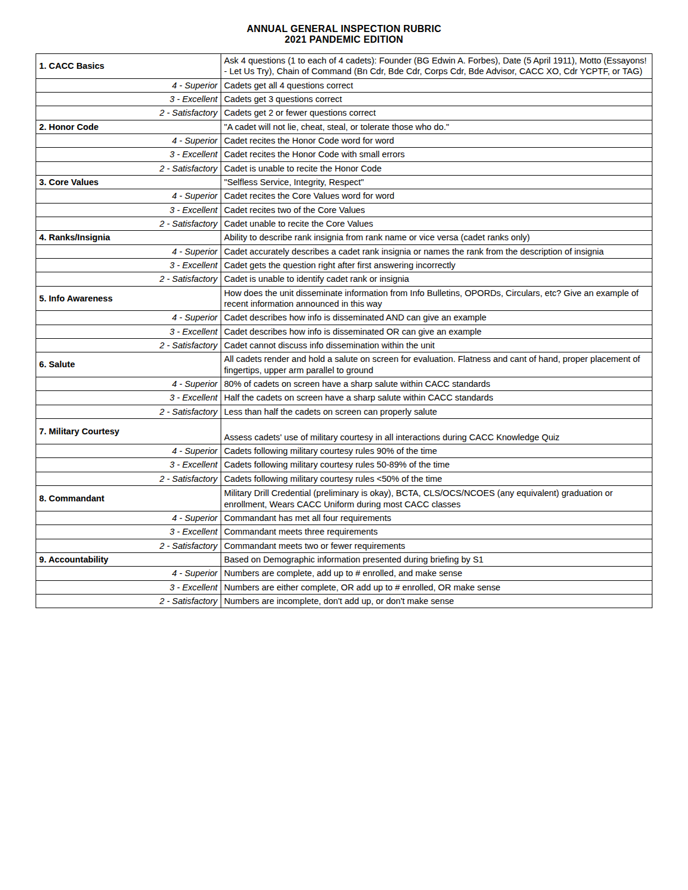ANNUAL GENERAL INSPECTION RUBRIC
2021 PANDEMIC EDITION
| 1. CACC Basics | Ask 4 questions (1 to each of 4 cadets): Founder (BG Edwin A. Forbes), Date (5 April 1911), Motto (Essayons! - Let Us Try), Chain of Command (Bn Cdr, Bde Cdr, Corps Cdr, Bde Advisor, CACC XO, Cdr YCPTF, or TAG) |
| 4 - Superior | Cadets get all 4 questions correct |
| 3 - Excellent | Cadets get 3 questions correct |
| 2 - Satisfactory | Cadets get 2 or fewer questions correct |
| 2. Honor Code | "A cadet will not lie, cheat, steal, or tolerate those who do." |
| 4 - Superior | Cadet recites the Honor Code word for word |
| 3 - Excellent | Cadet recites the Honor Code with small errors |
| 2 - Satisfactory | Cadet is unable to recite the Honor Code |
| 3. Core Values | "Selfless Service, Integrity, Respect" |
| 4 - Superior | Cadet recites the Core Values word for word |
| 3 - Excellent | Cadet recites two of the Core Values |
| 2 - Satisfactory | Cadet unable to recite the Core Values |
| 4. Ranks/Insignia | Ability to describe rank insignia from rank name or vice versa (cadet ranks only) |
| 4 - Superior | Cadet accurately describes a cadet rank insignia or names the rank from the description of insignia |
| 3 - Excellent | Cadet gets the question right after first answering incorrectly |
| 2 - Satisfactory | Cadet is unable to identify cadet rank or insignia |
| 5. Info Awareness | How does the unit disseminate information from Info Bulletins, OPORDs, Circulars, etc? Give an example of recent information announced in this way |
| 4 - Superior | Cadet describes how info is disseminated AND can give an example |
| 3 - Excellent | Cadet describes how info is disseminated OR can give an example |
| 2 - Satisfactory | Cadet cannot discuss info dissemination within the unit |
| 6. Salute | All cadets render and hold a salute on screen for evaluation. Flatness and cant of hand, proper placement of fingertips, upper arm parallel to ground |
| 4 - Superior | 80% of cadets on screen have a sharp salute within CACC standards |
| 3 - Excellent | Half the cadets on screen have a sharp salute within CACC standards |
| 2 - Satisfactory | Less than half the cadets on screen can properly salute |
| 7. Military Courtesy | Assess cadets' use of military courtesy in all interactions during CACC Knowledge Quiz |
| 4 - Superior | Cadets following military courtesy rules 90% of the time |
| 3 - Excellent | Cadets following military courtesy rules 50-89% of the time |
| 2 - Satisfactory | Cadets following military courtesy rules <50% of the time |
| 8. Commandant | Military Drill Credential (preliminary is okay), BCTA, CLS/OCS/NCOES (any equivalent) graduation or enrollment, Wears CACC Uniform during most CACC classes |
| 4 - Superior | Commandant has met all four requirements |
| 3 - Excellent | Commandant meets three requirements |
| 2 - Satisfactory | Commandant meets two or fewer requirements |
| 9. Accountability | Based on Demographic information presented during briefing by S1 |
| 4 - Superior | Numbers are complete, add up to # enrolled, and make sense |
| 3 - Excellent | Numbers are either complete, OR add up to # enrolled, OR make sense |
| 2 - Satisfactory | Numbers are incomplete, don't add up, or don't make sense |